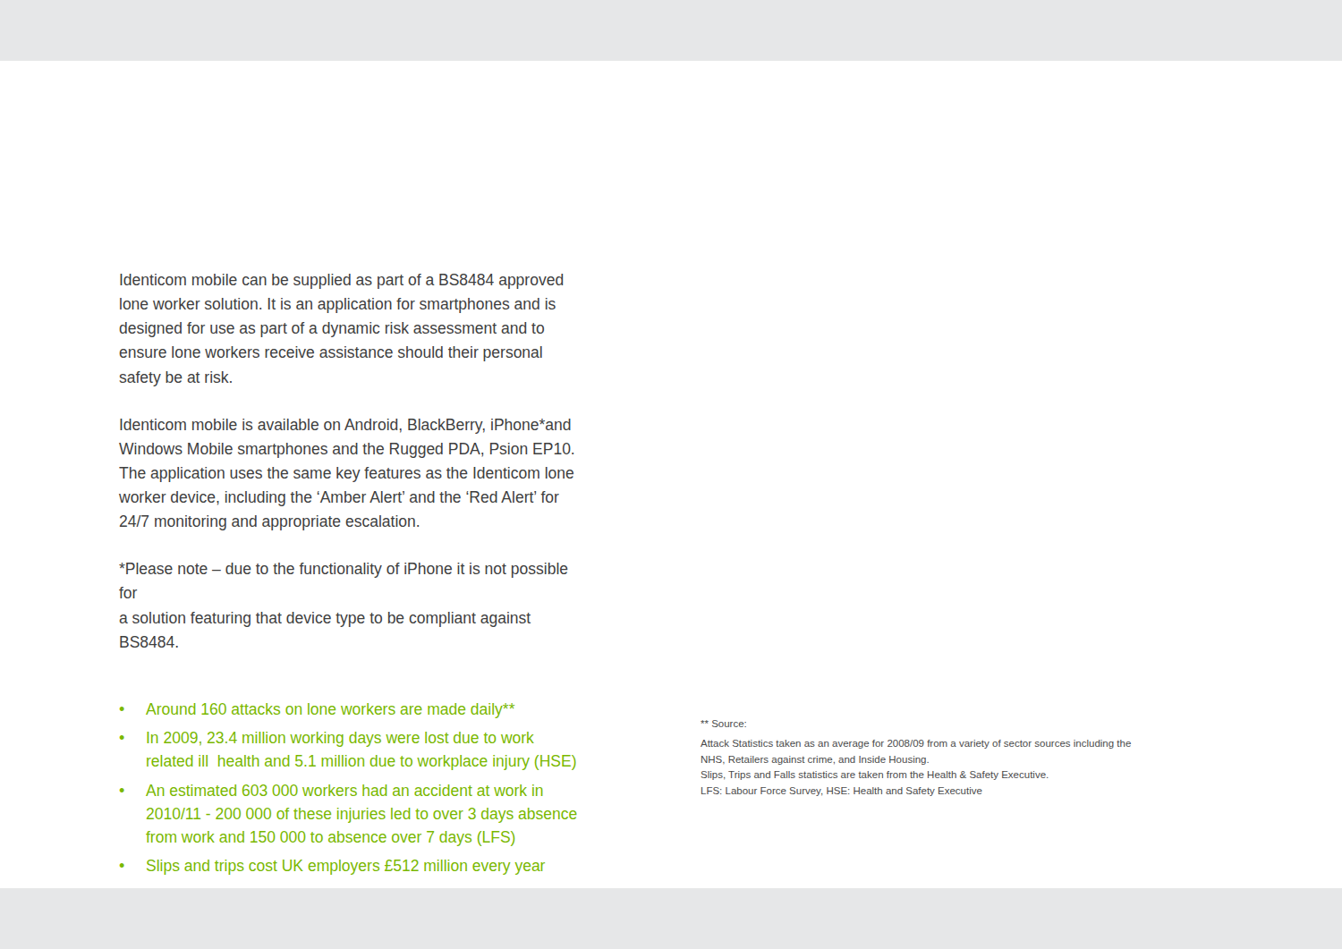Identicom mobile can be supplied as part of a BS8484 approved lone worker solution. It is an application for smartphones and is designed for use as part of a dynamic risk assessment and to ensure lone workers receive assistance should their personal safety be at risk.
Identicom mobile is available on Android, BlackBerry, iPhone*and Windows Mobile smartphones and the Rugged PDA, Psion EP10. The application uses the same key features as the Identicom lone worker device, including the ‘Amber Alert’ and the ‘Red Alert’ for 24/7 monitoring and appropriate escalation.
*Please note – due to the functionality of iPhone it is not possible for
a solution featuring that device type to be compliant against BS8484.
Around 160 attacks on lone workers are made daily**
In 2009, 23.4 million working days were lost due to work related ill health and 5.1 million due to workplace injury (HSE)
An estimated 603 000 workers had an accident at work in 2010/11 - 200 000 of these injuries led to over 3 days absence from work and 150 000 to absence over 7 days (LFS)
Slips and trips cost UK employers £512 million every year
** Source: Attack Statistics taken as an average for 2008/09 from a variety of sector sources including the NHS, Retailers against crime, and Inside Housing.
Slips, Trips and Falls statistics are taken from the Health & Safety Executive.
LFS: Labour Force Survey, HSE: Health and Safety Executive